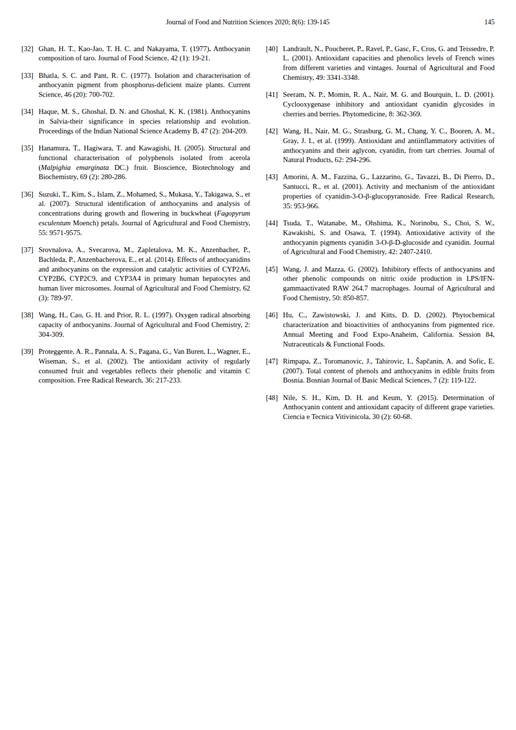Journal of Food and Nutrition Sciences 2020; 8(6): 139-145
145
[32] Ghan, H. T., Kao-Jao, T. H. C. and Nakayama, T. (1977). Anthocyanin composition of taro. Journal of Food Science, 42 (1): 19-21.
[33] Bhatla, S. C. and Pant, R. C. (1977). Isolation and characterisation of anthocyanin pigment from phosphorus-deficient maize plants. Current Science, 46 (20): 700-702.
[34] Haque, M. S., Ghoshal, D. N. and Ghoshal, K. K. (1981). Anthocyanins in Salvia-their significance in species relationship and evolution. Proceedings of the Indian National Science Academy B, 47 (2): 204-209.
[35] Hanamura, T., Hagiwara, T. and Kawagishi, H. (2005). Structural and functional characterisation of polyphenols isolated from acerola (Malpighia emarginata DC.) fruit. Bioscience, Biotechnology and Biochemistry, 69 (2): 280-286.
[36] Suzuki, T., Kim, S., Islam, Z., Mohamed, S., Mukasa, Y., Takigawa, S., et al. (2007). Structural identification of anthocyanins and analysis of concentrations during growth and flowering in buckwheat (Fagopyrum esculentum Moench) petals. Journal of Agricultural and Food Chemistry, 55: 9571-9575.
[37] Srovnalova, A., Svecarova, M., Zapletalova, M. K., Anzenbacher, P., Bachleda, P., Anzenbacherova, E., et al. (2014). Effects of anthocyanidins and anthocyanins on the expression and catalytic activities of CYP2A6, CYP2B6, CYP2C9, and CYP3A4 in primary human hepatocytes and human liver microsomes. Journal of Agricultural and Food Chemistry, 62 (3): 789-97.
[38] Wang, H., Cao, G. H. and Prior, R. L. (1997). Oxygen radical absorbing capacity of anthocyanins. Journal of Agricultural and Food Chemistry, 2: 304-309.
[39] Proteggente, A. R., Pannala, A. S., Pagana, G., Van Buren, L., Wagner, E., Wiseman, S., et al. (2002). The antioxidant activity of regularly consumed fruit and vegetables reflects their phenolic and vitamin C composition. Free Radical Research, 36: 217-233.
[40] Landrault, N., Poucheret, P., Ravel, P., Gasc, F., Cros, G. and Teissedre, P. L. (2001). Antioxidant capacities and phenolics levels of French wines from different varieties and vintages. Journal of Agricultural and Food Chemistry, 49: 3341-3348.
[41] Seeram, N. P., Momin, R. A., Nair, M. G. and Bourquin, L. D. (2001). Cyclooxygenase inhibitory and antioxidant cyanidin glycosides in cherries and berries. Phytomedicine, 8: 362-369.
[42] Wang, H., Nair, M. G., Strasburg, G. M., Chang, Y. C., Booren, A. M., Gray, J. I., et al. (1999). Antioxidant and antiinflammatory activities of anthocyanins and their aglycon, cyanidin, from tart cherries. Journal of Natural Products, 62: 294-296.
[43] Amorini, A. M., Fazzina, G., Lazzarino, G., Tavazzi, B., Di Pierro, D., Santucci, R., et al. (2001). Activity and mechanism of the antioxidant properties of cyanidin-3-O-β-glucopyranoside. Free Radical Research, 35: 953-966.
[44] Tsuda, T., Watanabe, M., Ohshima, K., Norinobu, S., Choi, S. W., Kawakishi, S. and Osawa, T. (1994). Antioxidative activity of the anthocyanin pigments cyanidin 3-O-β-D-glucoside and cyanidin. Journal of Agricultural and Food Chemistry, 42: 2407-2410.
[45] Wang, J. and Mazza, G. (2002). Inhibitory effects of anthocyanins and other phenolic compounds on nitric oxide production in LPS/IFN-gammaactivated RAW 264.7 macrophages. Journal of Agricultural and Food Chemistry, 50: 850-857.
[46] Hu, C., Zawistowski, J. and Kitts, D. D. (2002). Phytochemical characterization and bioactivities of anthocyanins from pigmented rice. Annual Meeting and Food Expo-Anaheim, California. Session 84, Nutraceuticals & Functional Foods.
[47] Rimpapa, Z., Toromanovic, J., Tahirovic, I., Šapčanin, A. and Sofic, E. (2007). Total content of phenols and anthocyanins in edible fruits from Bosnia. Bosnian Journal of Basic Medical Sciences, 7 (2): 119-122.
[48] Nile, S. H., Kim, D. H. and Keum, Y. (2015). Determination of Anthocyanin content and antioxidant capacity of different grape varieties. Ciencia e Tecnica Vitivinicola, 30 (2): 60-68.